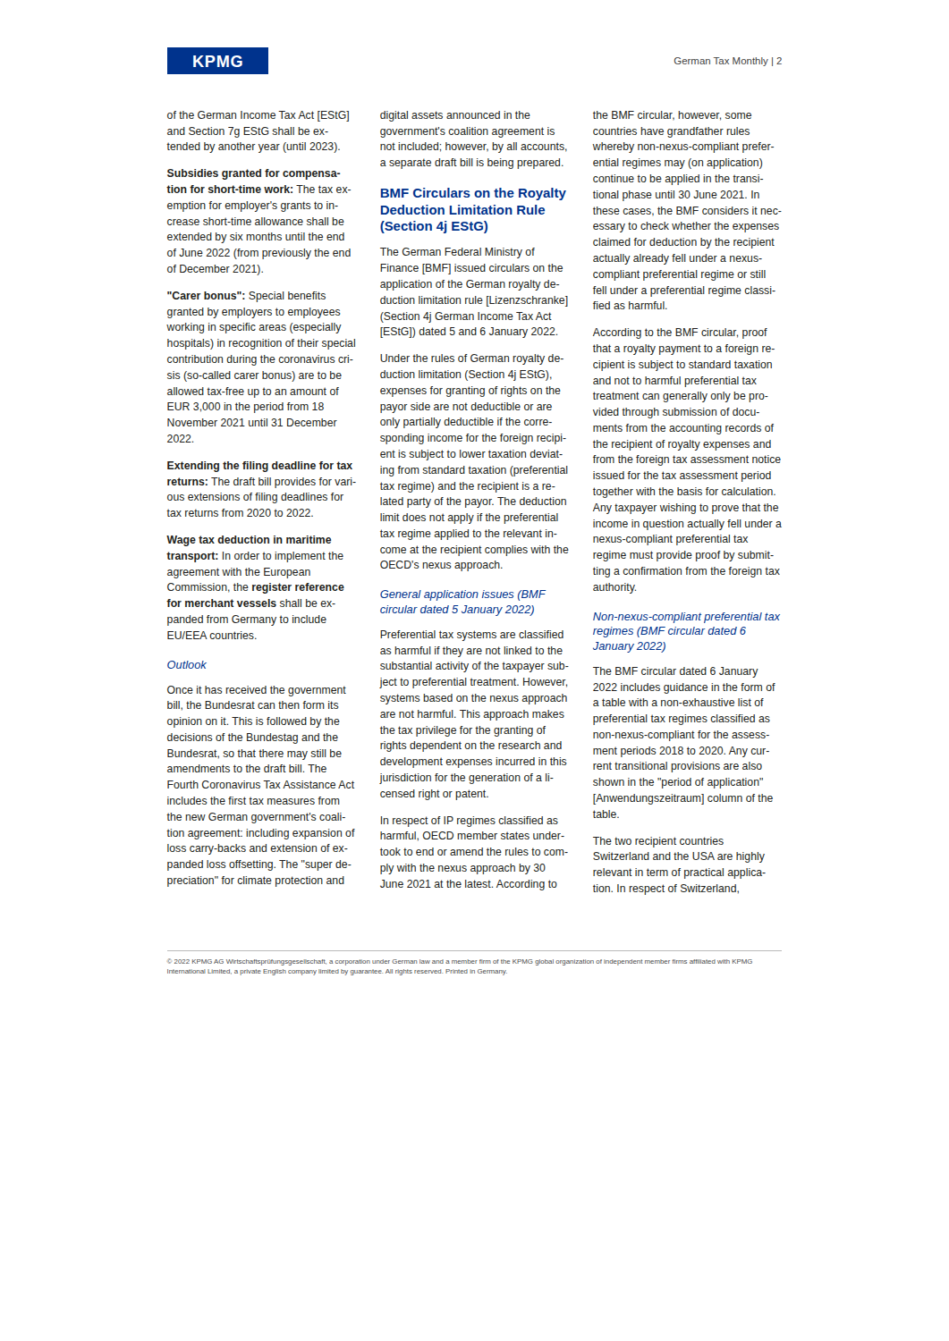KPMG
German Tax Monthly | 2
of the German Income Tax Act [EStG] and Section 7g EStG shall be extended by another year (until 2023).
Subsidies granted for compensation for short-time work: The tax exemption for employer's grants to increase short-time allowance shall be extended by six months until the end of June 2022 (from previously the end of December 2021).
"Carer bonus": Special benefits granted by employers to employees working in specific areas (especially hospitals) in recognition of their special contribution during the coronavirus crisis (so-called carer bonus) are to be allowed tax-free up to an amount of EUR 3,000 in the period from 18 November 2021 until 31 December 2022.
Extending the filing deadline for tax returns: The draft bill provides for various extensions of filing deadlines for tax returns from 2020 to 2022.
Wage tax deduction in maritime transport: In order to implement the agreement with the European Commission, the register reference for merchant vessels shall be expanded from Germany to include EU/EEA countries.
Outlook
Once it has received the government bill, the Bundesrat can then form its opinion on it. This is followed by the decisions of the Bundestag and the Bundesrat, so that there may still be amendments to the draft bill. The Fourth Coronavirus Tax Assistance Act includes the first tax measures from the new German government's coalition agreement: including expansion of loss carry-backs and extension of expanded loss offsetting. The "super depreciation" for climate protection and digital assets announced in the government's coalition agreement is not included; however, by all accounts, a separate draft bill is being prepared.
BMF Circulars on the Royalty Deduction Limitation Rule (Section 4j EStG)
The German Federal Ministry of Finance [BMF] issued circulars on the application of the German royalty deduction limitation rule [Lizenzschranke] (Section 4j German Income Tax Act [EStG]) dated 5 and 6 January 2022.
Under the rules of German royalty deduction limitation (Section 4j EStG), expenses for granting of rights on the payor side are not deductible or are only partially deductible if the corresponding income for the foreign recipient is subject to lower taxation deviating from standard taxation (preferential tax regime) and the recipient is a related party of the payor. The deduction limit does not apply if the preferential tax regime applied to the relevant income at the recipient complies with the OECD's nexus approach.
General application issues (BMF circular dated 5 January 2022)
Preferential tax systems are classified as harmful if they are not linked to the substantial activity of the taxpayer subject to preferential treatment. However, systems based on the nexus approach are not harmful. This approach makes the tax privilege for the granting of rights dependent on the research and development expenses incurred in this jurisdiction for the generation of a licensed right or patent.
In respect of IP regimes classified as harmful, OECD member states undertook to end or amend the rules to comply with the nexus approach by 30 June 2021 at the latest. According to the BMF circular, however, some countries have grandfather rules whereby non-nexus-compliant preferential regimes may (on application) continue to be applied in the transitional phase until 30 June 2021. In these cases, the BMF considers it necessary to check whether the expenses claimed for deduction by the recipient actually already fell under a nexus-compliant preferential regime or still fell under a preferential regime classified as harmful.
According to the BMF circular, proof that a royalty payment to a foreign recipient is subject to standard taxation and not to harmful preferential tax treatment can generally only be provided through submission of documents from the accounting records of the recipient of royalty expenses and from the foreign tax assessment notice issued for the tax assessment period together with the basis for calculation. Any taxpayer wishing to prove that the income in question actually fell under a nexus-compliant preferential tax regime must provide proof by submitting a confirmation from the foreign tax authority.
Non-nexus-compliant preferential tax regimes (BMF circular dated 6 January 2022)
The BMF circular dated 6 January 2022 includes guidance in the form of a table with a non-exhaustive list of preferential tax regimes classified as non-nexus-compliant for the assessment periods 2018 to 2020. Any current transitional provisions are also shown in the "period of application" [Anwendungszeitraum] column of the table.
The two recipient countries Switzerland and the USA are highly relevant in term of practical application. In respect of Switzerland,
© 2022 KPMG AG Wirtschaftsprüfungsgesellschaft, a corporation under German law and a member firm of the KPMG global organization of independent member firms affiliated with KPMG International Limited, a private English company limited by guarantee. All rights reserved. Printed in Germany.